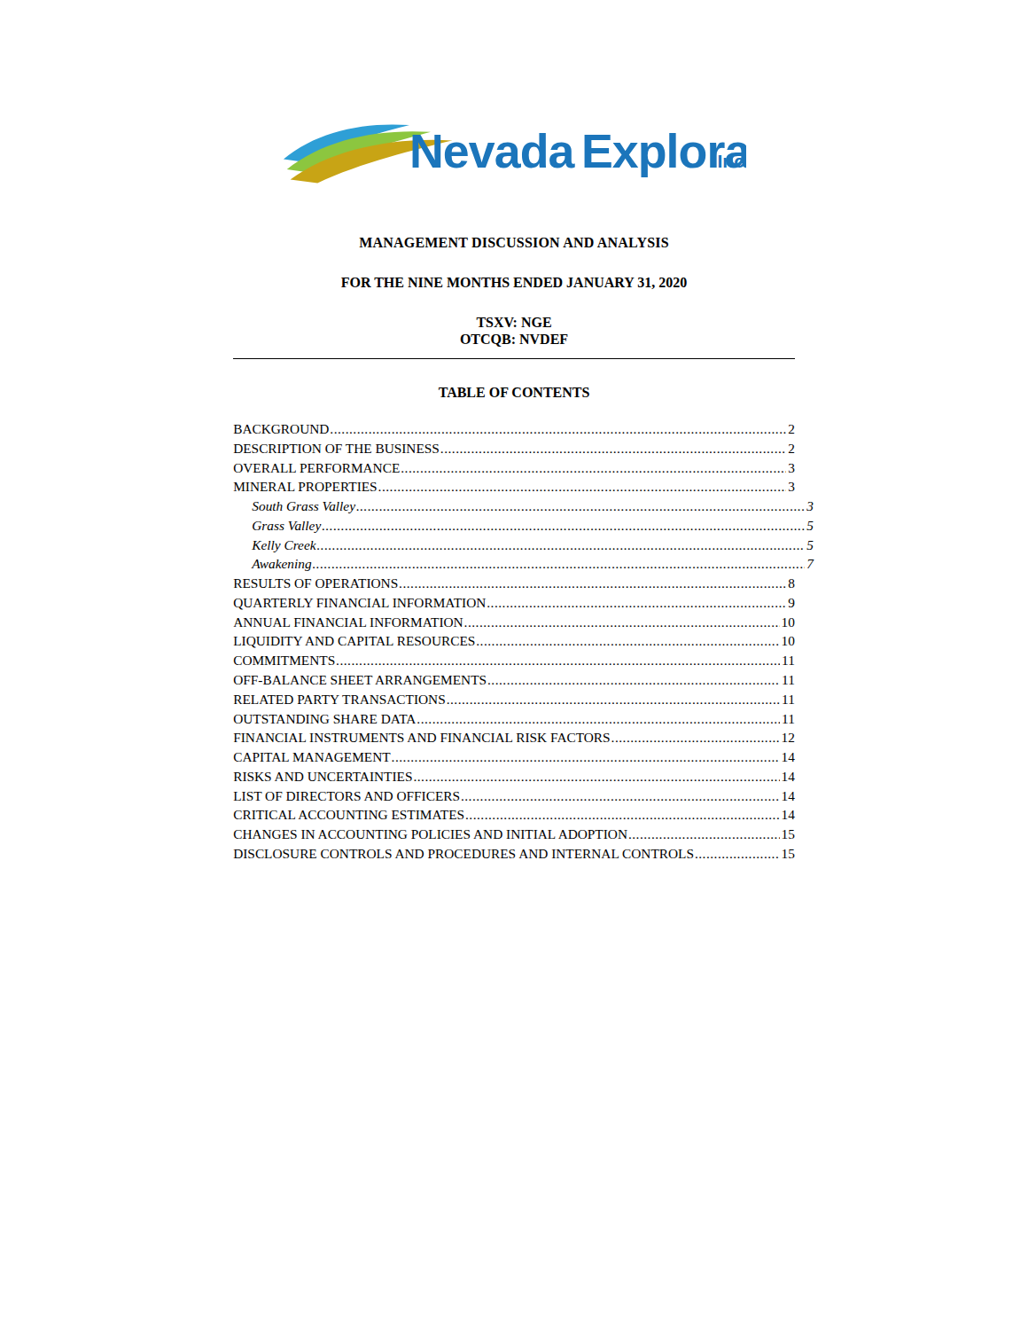Nevada Exploration Inc
MANAGEMENT DISCUSSION AND ANALYSIS
FOR THE NINE MONTHS ENDED JANUARY 31, 2020
TSXV: NGE
OTCQB: NVDEF
TABLE OF CONTENTS
BACKGROUND .................................................................................................................................................. 2
DESCRIPTION OF THE BUSINESS .................................................................................................................. 2
OVERALL PERFORMANCE ............................................................................................................................. 3
MINERAL PROPERTIES ................................................................................................................................. 3
South Grass Valley ......................................................................................................................................... 3
Grass Valley ................................................................................................................................................. 5
Kelly Creek .................................................................................................................................................. 5
Awakening .................................................................................................................................................... 7
RESULTS OF OPERATIONS ........................................................................................................................... 8
QUARTERLY FINANCIAL INFORMATION ....................................................................................................... 9
ANNUAL FINANCIAL INFORMATION .............................................................................................................. 10
LIQUIDITY AND CAPITAL RESOURCES ......................................................................................................... 10
COMMITMENTS ............................................................................................................................................. 11
OFF-BALANCE SHEET ARRANGEMENTS ....................................................................................................... 11
RELATED PARTY TRANSACTIONS ................................................................................................................... 11
OUTSTANDING SHARE DATA ......................................................................................................................... 11
FINANCIAL INSTRUMENTS AND FINANCIAL RISK FACTORS ..................................................................... 12
CAPITAL MANAGEMENT ............................................................................................................................. 14
RISKS AND UNCERTAINTIES .......................................................................................................................... 14
LIST OF DIRECTORS AND OFFICERS .............................................................................................................. 14
CRITICAL ACCOUNTING ESTIMATES ............................................................................................................ 14
CHANGES IN ACCOUNTING POLICIES AND INITIAL ADOPTION ................................................................. 15
DISCLOSURE CONTROLS AND PROCEDURES AND INTERNAL CONTROLS ........................................... 15